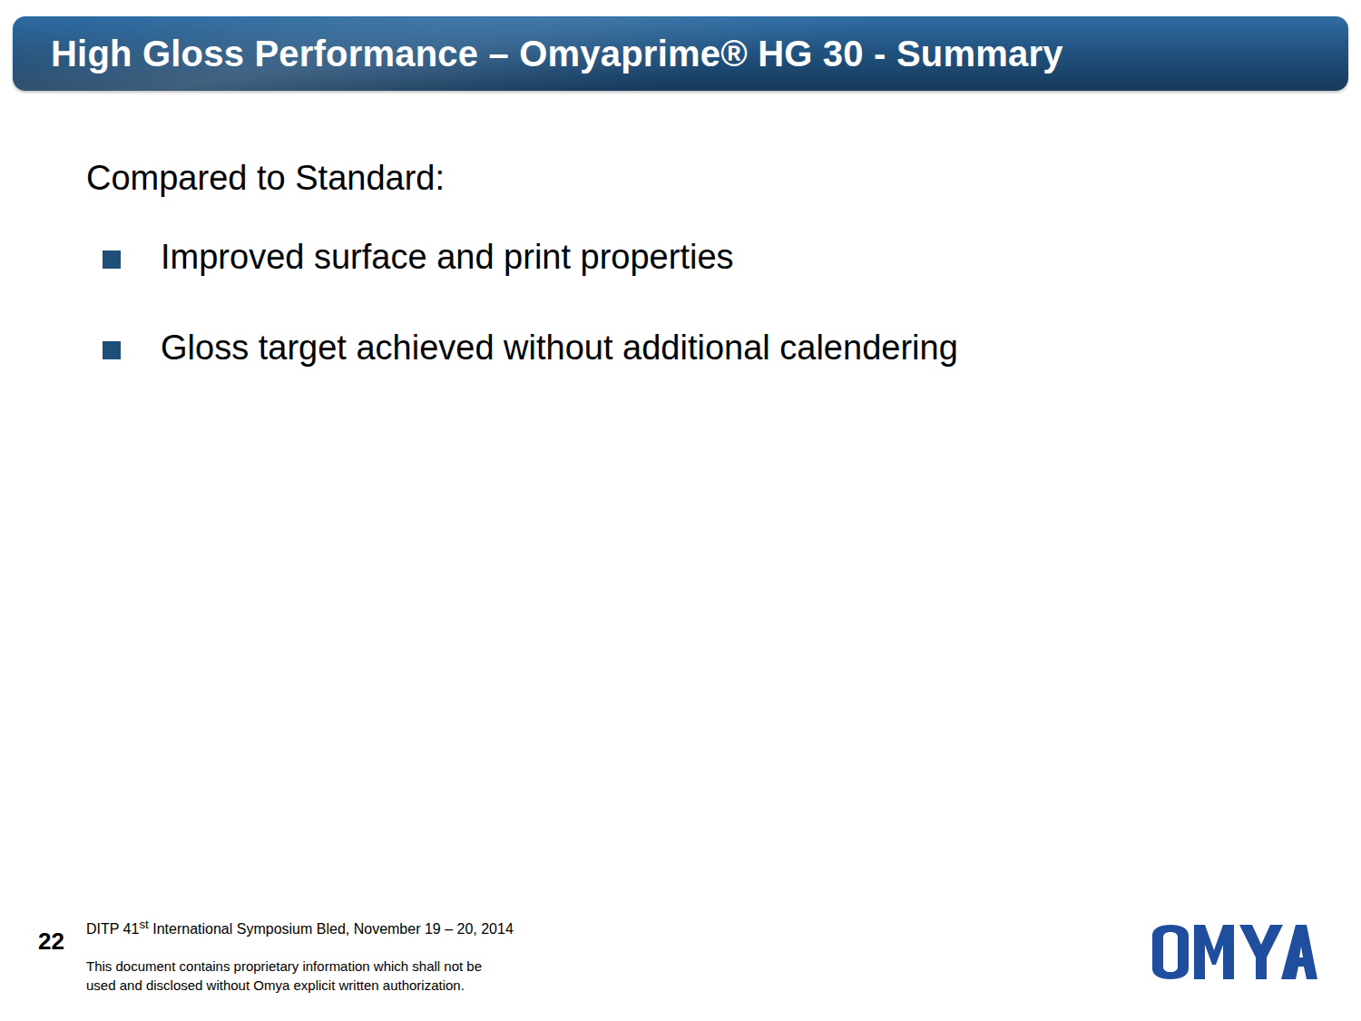High Gloss Performance – Omyaprime® HG 30 - Summary
Compared to Standard:
Improved surface and print properties
Gloss target achieved without additional calendering
22
DITP 41st International Symposium Bled, November 19 – 20, 2014
This document contains proprietary information which shall not be
used and disclosed without Omya explicit written authorization.
Omya